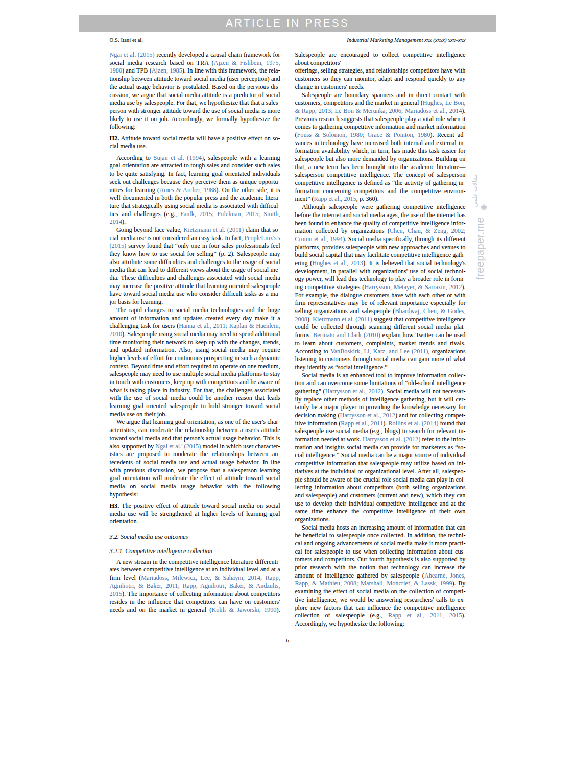ARTICLE IN PRESS
O.S. Itani et al.
Industrial Marketing Management xxx (xxxx) xxx–xxx
مقالات علمی ◉ freepaper.me
Ngai et al. (2015) recently developed a causal-chain framework for social media research based on TRA (Ajzen & Fishbein, 1975, 1980) and TPB (Ajzen, 1985). In line with this framework, the relationship between attitude toward social media (user perception) and the actual usage behavior is postulated. Based on the pervious discussion, we argue that social media attitude is a predictor of social media use by salespeople. For that, we hypothesize that that a salesperson with stronger attitude toward the use of social media is more likely to use it on job. Accordingly, we formally hypothesize the following:
H2. Attitude toward social media will have a positive effect on social media use.
According to Sujan et al. (1994), salespeople with a learning goal orientation are attracted to tough sales and consider such sales to be quite satisfying. In fact, learning goal orientated individuals seek out challenges because they perceive them as unique opportunities for learning (Ames & Archer, 1988). On the other side, it is well-documented in both the popular press and the academic literature that strategically using social media is associated with difficulties and challenges (e.g., Faulk, 2015; Fidelman, 2015; Smith, 2014).
Going beyond face value, Kietzmann et al. (2011) claim that social media use is not considered an easy task. In fact, PeopleLinx's's (2015) survey found that “only one in four sales professionals feel they know how to use social for selling” (p. 2). Salespeople may also attribute some difficulties and challenges to the usage of social media that can lead to different views about the usage of social media. These difficulties and challenges associated with social media may increase the positive attitude that learning oriented salespeople have toward social media use who consider difficult tasks as a major basis for learning.
The rapid changes in social media technologies and the huge amount of information and updates created every day make it a challenging task for users (Hanna et al., 2011; Kaplan & Haenlein, 2010). Salespeople using social media may need to spend additional time monitoring their network to keep up with the changes, trends, and updated information. Also, using social media may require higher levels of effort for continuous prospecting in such a dynamic context. Beyond time and effort required to operate on one medium, salespeople may need to use multiple social media platforms to stay in touch with customers, keep up with competitors and be aware of what is taking place in industry. For that, the challenges associated with the use of social media could be another reason that leads learning goal oriented salespeople to hold stronger toward social media use on their job.
We argue that learning goal orientation, as one of the user's characteristics, can moderate the relationship between a user's attitude toward social media and that person's actual usage behavior. This is also supported by Ngai et al.' (2015) model in which user characteristics are proposed to moderate the relationships between antecedents of social media use and actual usage behavior. In line with previous discussion, we propose that a salesperson learning goal orientation will moderate the effect of attitude toward social media on social media usage behavior with the following hypothesis:
H3. The positive effect of attitude toward social media on social media use will be strengthened at higher levels of learning goal orientation.
3.2. Social media use outcomes
3.2.1. Competitive intelligence collection
A new stream in the competitive intelligence literature differentiates between competitive intelligence at an individual level and at a firm level (Mariadoss, Milewicz, Lee, & Sahaym, 2014; Rapp, Agnihotri, & Baker, 2011; Rapp, Agnihotri, Baker, & Andzulis, 2015). The importance of collecting information about competitors resides in the influence that competitors can have on customers' needs and on the market in general (Kohli & Jaworski, 1990). Salespeople are encouraged to collect competitive intelligence about competitors'
offerings, selling strategies, and relationships competitors have with customers so they can monitor, adapt and respond quickly to any change in customers' needs.
Salespeople are boundary spanners and in direct contact with customers, competitors and the market in general (Hughes, Le Bon, & Rapp, 2013; Le Bon & Merunka, 2006; Mariadoss et al., 2014). Previous research suggests that salespeople play a vital role when it comes to gathering competitive information and market information (Fouss & Solomon, 1980; Grace & Pointon, 1980). Recent advances in technology have increased both internal and external information availability which, in turn, has made this task easier for salespeople but also more demanded by organizations. Building on that, a new term has been brought into the academic literature—salesperson competitive intelligence. The concept of salesperson competitive intelligence is defined as “the activity of gathering information concerning competitors and the competitive environment” (Rapp et al., 2015, p. 360).
Although salespeople were gathering competitive intelligence before the internet and social media ages, the use of the internet has been found to enhance the quality of competitive intelligence information collected by organizations (Chen, Chau, & Zeng, 2002; Cronin et al., 1994). Social media specifically, through its different platforms, provides salespeople with new approaches and venues to build social capital that may facilitate competitive intelligence gathering (Hughes et al., 2013). It is believed that social technology's development, in parallel with organizations' use of social technology power, will lead this technology to play a broader role in forming competitive strategies (Harrysson, Metayer, & Sarrazin, 2012). For example, the dialogue customers have with each other or with firm representatives may be of relevant importance especially for selling organizations and salespeople (Bhardwaj, Chen, & Godes, 2008). Kietzmann et al. (2011) suggest that competitive intelligence could be collected through scanning different social media platforms. Berinato and Clark (2010) explain how Twitter can be used to learn about customers, complaints, market trends and rivals. According to VanBoskirk, Li, Katz, and Lee (2011), organizations listening to customers through social media can gain more of what they identify as “social intelligence.”
Social media is an enhanced tool to improve information collection and can overcome some limitations of “old-school intelligence gathering” (Harrysson et al., 2012). Social media will not necessarily replace other methods of intelligence gathering, but it will certainly be a major player in providing the knowledge necessary for decision making (Harrysson et al., 2012) and for collecting competitive information (Rapp et al., 2011). Rollins et al. (2014) found that salespeople use social media (e.g., blogs) to search for relevant information needed at work. Harrysson et al. (2012) refer to the information and insights social media can provide for marketers as “social intelligence.” Social media can be a major source of individual competitive information that salespeople may utilize based on initiatives at the individual or organizational level. After all, salespeople should be aware of the crucial role social media can play in collecting information about competitors (both selling organizations and salespeople) and customers (current and new), which they can use to develop their individual competitive intelligence and at the same time enhance the competitive intelligence of their own organizations.
Social media hosts an increasing amount of information that can be beneficial to salespeople once collected. In addition, the technical and ongoing advancements of social media make it more practical for salespeople to use when collecting information about customers and competitors. Our fourth hypothesis is also supported by prior research with the notion that technology can increase the amount of intelligence gathered by salespeople (Ahearne, Jones, Rapp, & Mathieu, 2008; Marshall, Moncrief, & Lassk, 1999). By examining the effect of social media on the collection of competitive intelligence, we would be answering researchers' calls to explore new factors that can influence the competitive intelligence collection of salespeople (e.g., Rapp et al., 2011, 2015). Accordingly, we hypothesize the following:
6